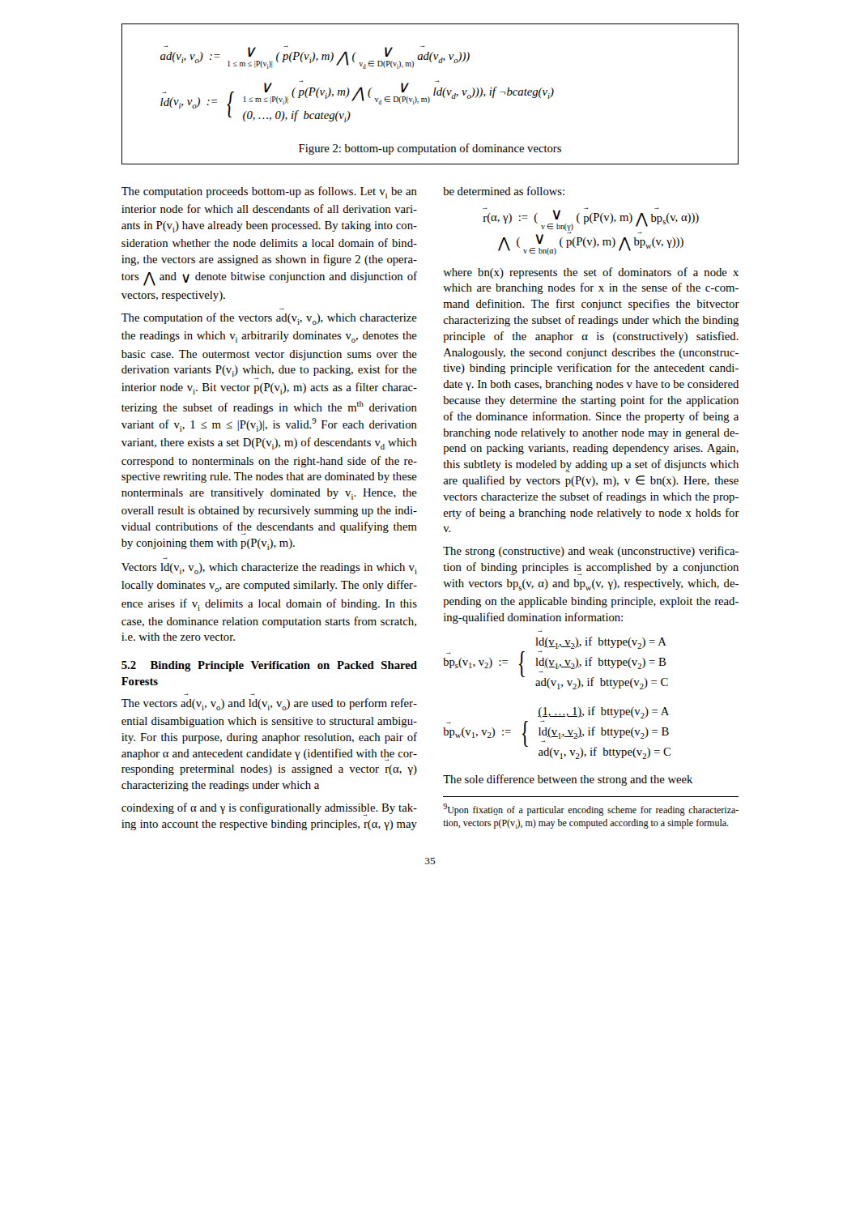ad(vi, vo) := ∨1 ≤ m ≤ |P(vi)| ( p(P(vi), m) ⋀ ( ∨vd ∈ D(P(vi), m) ad(vd, vo)))
ld(vi, vo) := {
∨1 ≤ m ≤ |P(vi)| ( p(P(vi), m) ⋀ ( ∨vd ∈ D(P(vi), m) ld(vd, vo))), if ¬bcateg(vi)
(0, …, 0), if bcateg(vi)
Figure 2: bottom-up computation of dominance vectors
The computation proceeds bottom-up as follows. Let vi be an interior node for which all descendants of all derivation variants in P(vi) have already been processed. By taking into consideration whether the node delimits a local domain of binding, the vectors are assigned as shown in figure 2 (the operators ⋀ and ∨ denote bitwise conjunction and disjunction of vectors, respectively).
The computation of the vectors ad(vi, vo), which characterize the readings in which vi arbitrarily dominates vo, denotes the basic case. The outermost vector disjunction sums over the derivation variants P(vi) which, due to packing, exist for the interior node vi. Bit vector p(P(vi), m) acts as a filter characterizing the subset of readings in which the mth derivation variant of vi, 1 ≤ m ≤ |P(vi)|, is valid.9 For each derivation variant, there exists a set D(P(vi), m) of descendants vd which correspond to nonterminals on the right-hand side of the respective rewriting rule. The nodes that are dominated by these nonterminals are transitively dominated by vi. Hence, the overall result is obtained by recursively summing up the individual contributions of the descendants and qualifying them by conjoining them with p(P(vi), m).
Vectors ld(vi, vo), which characterize the readings in which vi locally dominates vo, are computed similarly. The only difference arises if vi delimits a local domain of binding. In this case, the dominance relation computation starts from scratch, i.e. with the zero vector.
5.2 Binding Principle Verification on Packed Shared Forests
The vectors ad(vi, vo) and ld(vi, vo) are used to perform referential disambiguation which is sensitive to structural ambiguity. For this purpose, during anaphor resolution, each pair of anaphor α and antecedent candidate γ (identified with the corresponding preterminal nodes) is assigned a vector r(α, γ) characterizing the readings under which a
coindexing of α and γ is configurationally admissible. By taking into account the respective binding principles, r(α, γ) may be determined as follows:
r(α, γ) := ( ∨v ∈ bn(γ) ( p(P(v), m) ⋀ bp s(v, α)))
⋀ ( ∨v ∈ bn(α) ( p(P(v), m) ⋀ bp w(v, γ)))
where bn(x) represents the set of dominators of a node x which are branching nodes for x in the sense of the c-command definition. The first conjunct specifies the bitvector characterizing the subset of readings under which the binding principle of the anaphor α is (constructively) satisfied. Analogously, the second conjunct describes the (unconstructive) binding principle verification for the antecedent candidate γ. In both cases, branching nodes v have to be considered because they determine the starting point for the application of the dominance information. Since the property of being a branching node relatively to another node may in general depend on packing variants, reading dependency arises. Again, this subtlety is modeled by adding up a set of disjuncts which are qualified by vectors p(P(v), m), v ∈ bn(x). Here, these vectors characterize the subset of readings in which the property of being a branching node relatively to node x holds for v.
The strong (constructive) and weak (unconstructive) verification of binding principles is accomplished by a conjunction with vectors bp s(v, α) and bp w(v, γ), respectively, which, depending on the applicable binding principle, exploit the reading-qualified domination information:
bp s(v1, v2) := {
ld(v1, v2), if bttype(v2) = A
ld(v1, v2), if bttype(v2) = B
ad(v1, v2), if bttype(v2) = C
bp w(v1, v2) := {
(1, …, 1), if bttype(v2) = A
ld(v1, v2), if bttype(v2) = B
ad(v1, v2), if bttype(v2) = C
The sole difference between the strong and the week
9Upon fixation of a particular encoding scheme for reading characterization, vectors p(P(vi), m) may be computed according to a simple formula.
35